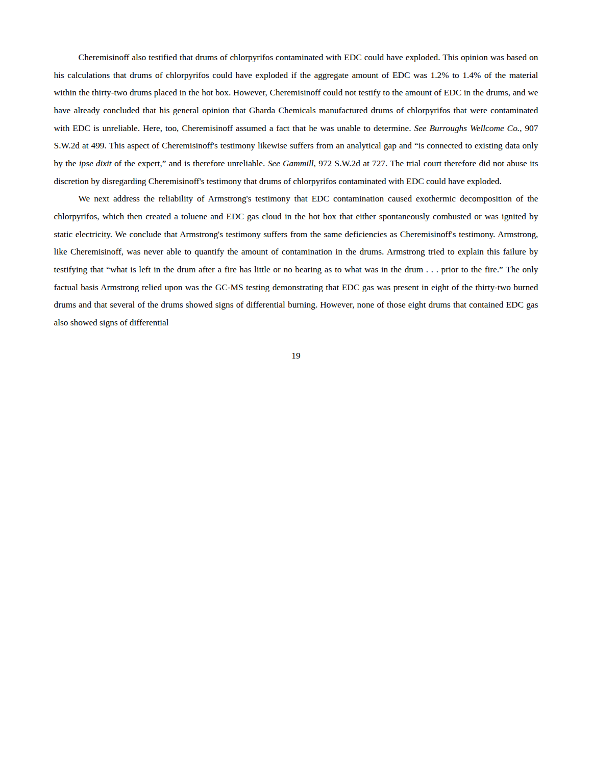Cheremisinoff also testified that drums of chlorpyrifos contaminated with EDC could have exploded. This opinion was based on his calculations that drums of chlorpyrifos could have exploded if the aggregate amount of EDC was 1.2% to 1.4% of the material within the thirty-two drums placed in the hot box. However, Cheremisinoff could not testify to the amount of EDC in the drums, and we have already concluded that his general opinion that Gharda Chemicals manufactured drums of chlorpyrifos that were contaminated with EDC is unreliable. Here, too, Cheremisinoff assumed a fact that he was unable to determine. See Burroughs Wellcome Co., 907 S.W.2d at 499. This aspect of Cheremisinoff's testimony likewise suffers from an analytical gap and “is connected to existing data only by the ipse dixit of the expert,” and is therefore unreliable. See Gammill, 972 S.W.2d at 727. The trial court therefore did not abuse its discretion by disregarding Cheremisinoff's testimony that drums of chlorpyrifos contaminated with EDC could have exploded.
We next address the reliability of Armstrong's testimony that EDC contamination caused exothermic decomposition of the chlorpyrifos, which then created a toluene and EDC gas cloud in the hot box that either spontaneously combusted or was ignited by static electricity. We conclude that Armstrong's testimony suffers from the same deficiencies as Cheremisinoff's testimony. Armstrong, like Cheremisinoff, was never able to quantify the amount of contamination in the drums. Armstrong tried to explain this failure by testifying that “what is left in the drum after a fire has little or no bearing as to what was in the drum . . . prior to the fire.” The only factual basis Armstrong relied upon was the GC-MS testing demonstrating that EDC gas was present in eight of the thirty-two burned drums and that several of the drums showed signs of differential burning. However, none of those eight drums that contained EDC gas also showed signs of differential
19